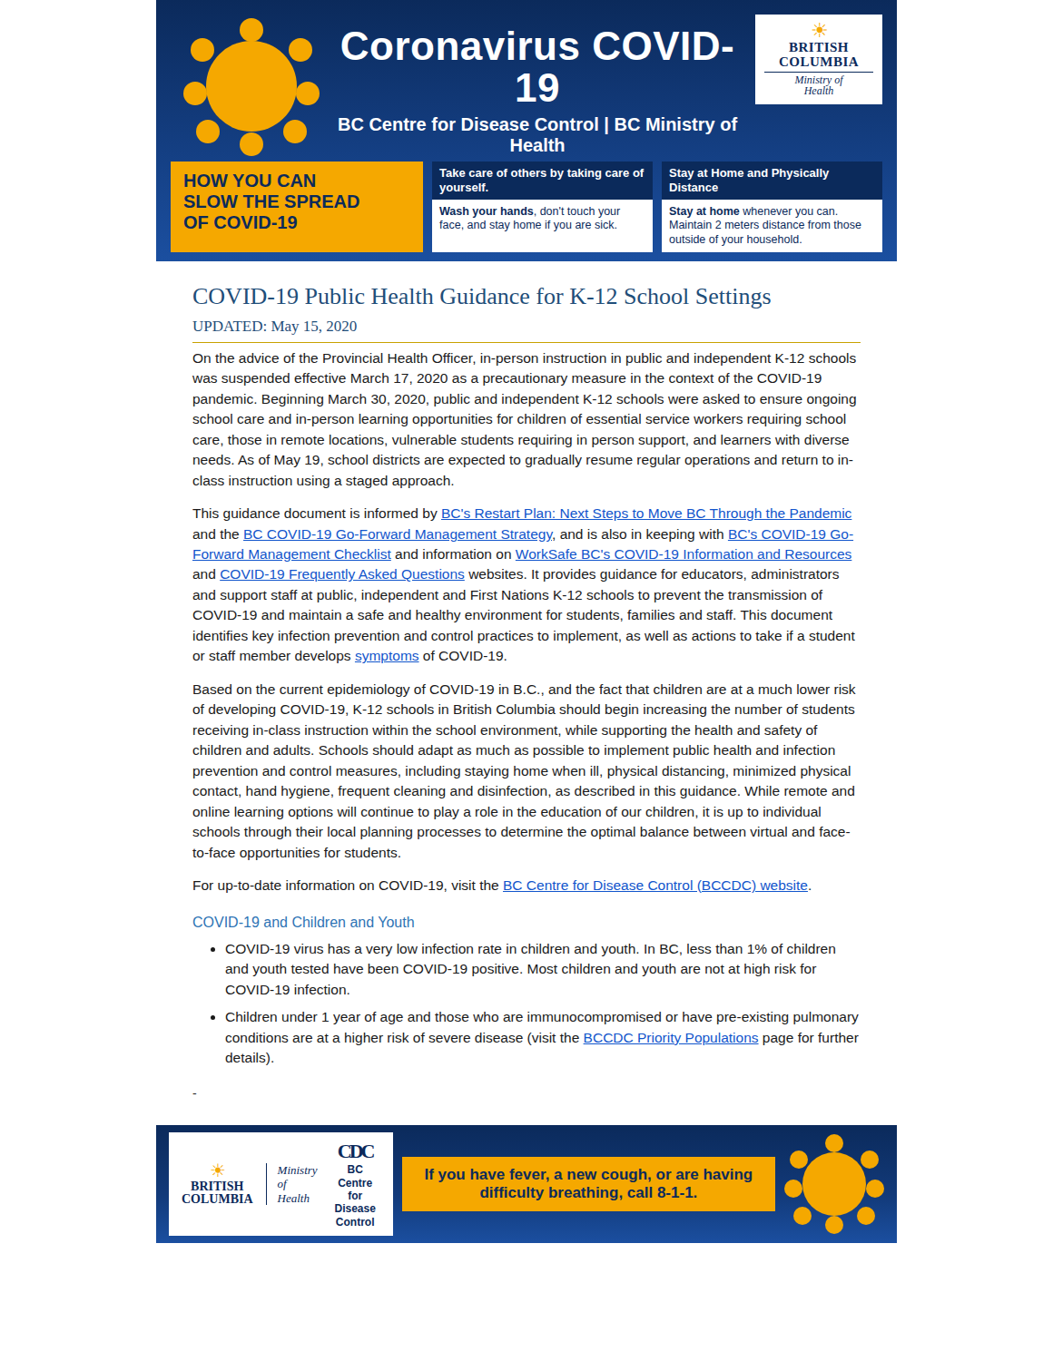Coronavirus COVID-19
BC Centre for Disease Control | BC Ministry of Health
☀
BRITISH
COLUMBIA
Ministry of
Health
How you can
slow the spread
of COVID-19
Take care of others by taking care of yourself.
Wash your hands, don't touch your face, and stay home if you are sick.
Stay at Home and Physically Distance
Stay at home whenever you can. Maintain 2 meters distance from those outside of your household.
COVID-19 Public Health Guidance for K-12 School Settings
UPDATED: May 15, 2020
On the advice of the Provincial Health Officer, in-person instruction in public and independent K-12 schools was suspended effective March 17, 2020 as a precautionary measure in the context of the COVID-19 pandemic. Beginning March 30, 2020, public and independent K-12 schools were asked to ensure ongoing school care and in-person learning opportunities for children of essential service workers requiring school care, those in remote locations, vulnerable students requiring in person support, and learners with diverse needs. As of May 19, school districts are expected to gradually resume regular operations and return to in-class instruction using a staged approach.
This guidance document is informed by BC's Restart Plan: Next Steps to Move BC Through the Pandemic and the BC COVID-19 Go-Forward Management Strategy, and is also in keeping with BC's COVID-19 Go-Forward Management Checklist and information on WorkSafe BC's COVID-19 Information and Resources and COVID-19 Frequently Asked Questions websites. It provides guidance for educators, administrators and support staff at public, independent and First Nations K-12 schools to prevent the transmission of COVID-19 and maintain a safe and healthy environment for students, families and staff. This document identifies key infection prevention and control practices to implement, as well as actions to take if a student or staff member develops symptoms of COVID-19.
Based on the current epidemiology of COVID-19 in B.C., and the fact that children are at a much lower risk of developing COVID-19, K-12 schools in British Columbia should begin increasing the number of students receiving in-class instruction within the school environment, while supporting the health and safety of children and adults. Schools should adapt as much as possible to implement public health and infection prevention and control measures, including staying home when ill, physical distancing, minimized physical contact, hand hygiene, frequent cleaning and disinfection, as described in this guidance. While remote and online learning options will continue to play a role in the education of our children, it is up to individual schools through their local planning processes to determine the optimal balance between virtual and face-to-face opportunities for students.
For up-to-date information on COVID-19, visit the BC Centre for Disease Control (BCCDC) website.
COVID-19 and Children and Youth
COVID-19 virus has a very low infection rate in children and youth. In BC, less than 1% of children and youth tested have been COVID-19 positive. Most children and youth are not at high risk for COVID-19 infection.
Children under 1 year of age and those who are immunocompromised or have pre-existing pulmonary conditions are at a higher risk of severe disease (visit the BCCDC Priority Populations page for further details).
-
☀
BRITISH
COLUMBIA
Ministry of
Health
CDC BC Centre for Disease Control
If you have fever, a new cough, or are having difficulty breathing, call 8-1-1.